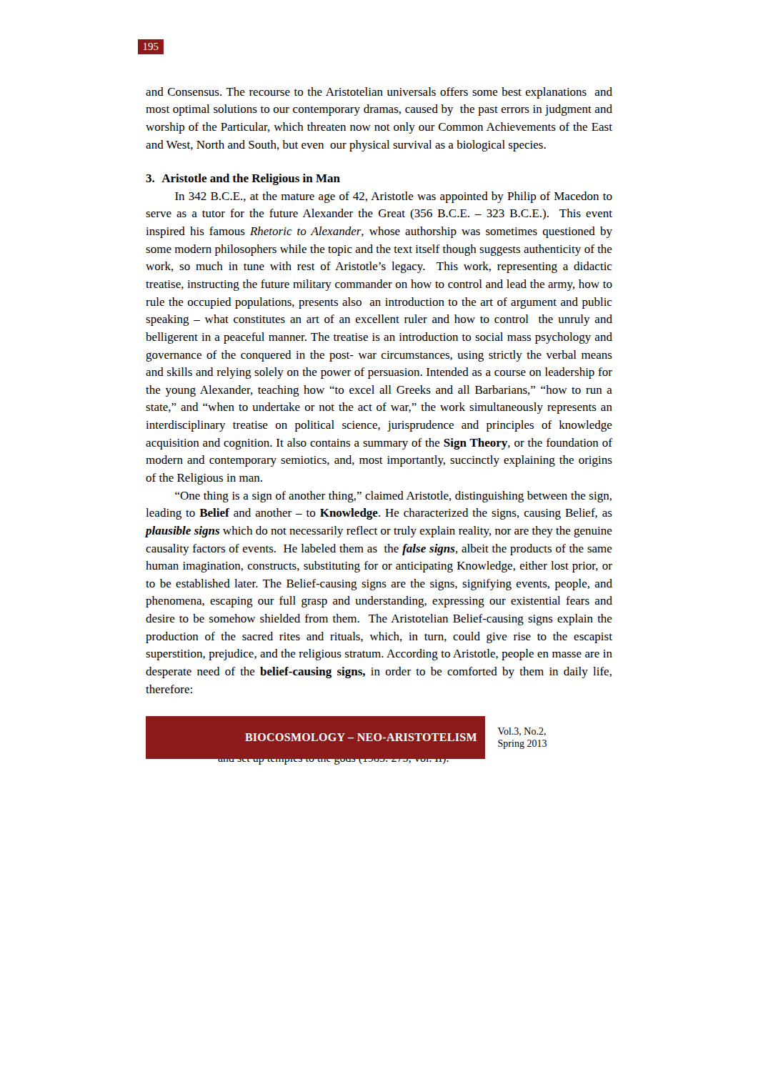195
and Consensus. The recourse to the Aristotelian universals offers some best explanations and most optimal solutions to our contemporary dramas, caused by the past errors in judgment and worship of the Particular, which threaten now not only our Common Achievements of the East and West, North and South, but even our physical survival as a biological species.
3. Aristotle and the Religious in Man
In 342 B.C.E., at the mature age of 42, Aristotle was appointed by Philip of Macedon to serve as a tutor for the future Alexander the Great (356 B.C.E. – 323 B.C.E.). This event inspired his famous Rhetoric to Alexander, whose authorship was sometimes questioned by some modern philosophers while the topic and the text itself though suggests authenticity of the work, so much in tune with rest of Aristotle’s legacy. This work, representing a didactic treatise, instructing the future military commander on how to control and lead the army, how to rule the occupied populations, presents also an introduction to the art of argument and public speaking – what constitutes an art of an excellent ruler and how to control the unruly and belligerent in a peaceful manner. The treatise is an introduction to social mass psychology and governance of the conquered in the post- war circumstances, using strictly the verbal means and skills and relying solely on the power of persuasion. Intended as a course on leadership for the young Alexander, teaching how “to excel all Greeks and all Barbarians,” “how to run a state,” and “when to undertake or not the act of war,” the work simultaneously represents an interdisciplinary treatise on political science, jurisprudence and principles of knowledge acquisition and cognition. It also contains a summary of the Sign Theory, or the foundation of modern and contemporary semiotics, and, most importantly, succinctly explaining the origins of the Religious in man.
“One thing is a sign of another thing,” claimed Aristotle, distinguishing between the sign, leading to Belief and another – to Knowledge. He characterized the signs, causing Belief, as plausible signs which do not necessarily reflect or truly explain reality, nor are they the genuine causality factors of events. He labeled them as the false signs, albeit the products of the same human imagination, constructs, substituting for or anticipating Knowledge, either lost prior, or to be established later. The Belief-causing signs are the signs, signifying events, people, and phenomena, escaping our full grasp and understanding, expressing our existential fears and desire to be somehow shielded from them. The Aristotelian Belief-causing signs explain the production of the sacred rites and rituals, which, in turn, could give rise to the escapist superstition, prejudice, and the religious stratum. According to Aristotle, people en masse are in desperate need of the belief-causing signs, in order to be comforted by them in daily life, therefore:
It is of utmost importance that the religious observances should be
continued which were prescribed by those who originally found cities
and set up temples to the gods (1985: 275; vol. II).
BIOCOSMOLOGY – NEO-ARISTOTELISM
Vol.3, No.2, Spring 2013